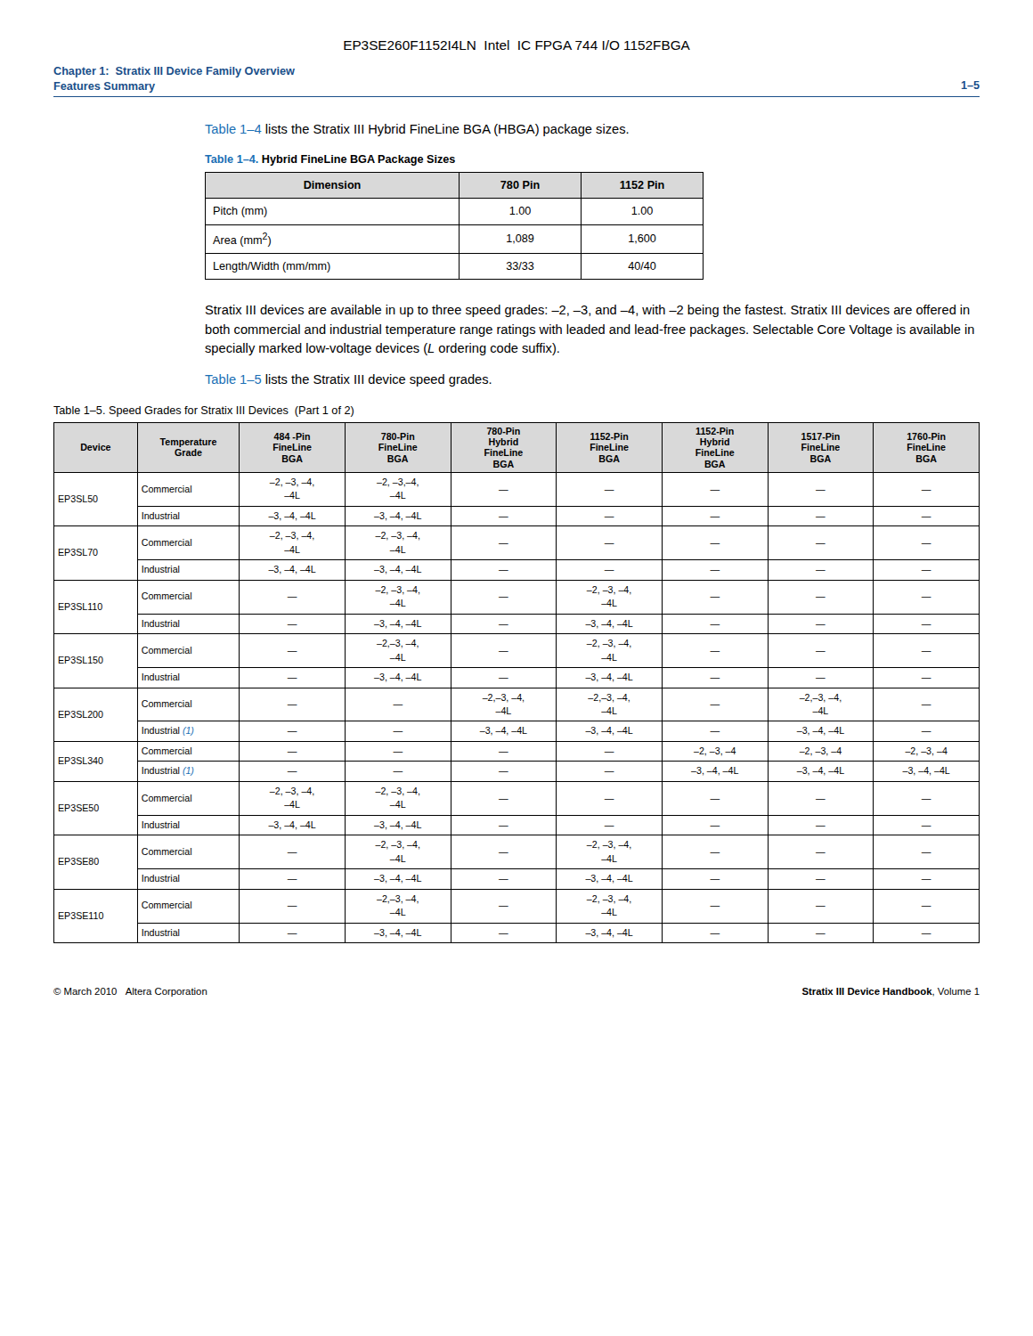EP3SE260F1152I4LN Intel IC FPGA 744 I/O 1152FBGA
Chapter 1: Stratix III Device Family Overview
Features Summary
1–5
Table 1–4 lists the Stratix III Hybrid FineLine BGA (HBGA) package sizes.
Table 1–4. Hybrid FineLine BGA Package Sizes
| Dimension | 780 Pin | 1152 Pin |
| --- | --- | --- |
| Pitch (mm) | 1.00 | 1.00 |
| Area (mm 2 ) | 1,089 | 1,600 |
| Length/Width (mm/mm) | 33/33 | 40/40 |
Stratix III devices are available in up to three speed grades: –2, –3, and –4, with –2 being the fastest. Stratix III devices are offered in both commercial and industrial temperature range ratings with leaded and lead-free packages. Selectable Core Voltage is available in specially marked low-voltage devices (L ordering code suffix).
Table 1–5 lists the Stratix III device speed grades.
Table 1–5. Speed Grades for Stratix III Devices (Part 1 of 2)
| Device | Temperature Grade | 484 -Pin FineLine BGA | 780-Pin FineLine BGA | 780-Pin Hybrid FineLine BGA | 1152-Pin FineLine BGA | 1152-Pin Hybrid FineLine BGA | 1517-Pin FineLine BGA | 1760-Pin FineLine BGA |
| --- | --- | --- | --- | --- | --- | --- | --- | --- |
| EP3SL50 | Commercial | –2, –3, –4, –4L | –2, –3,–4, –4L | — | — | — | — | — |
| Industrial | –3, –4, –4L | –3, –4, –4L | — | — | — | — | — |
| EP3SL70 | Commercial | –2, –3, –4, –4L | –2, –3, –4, –4L | — | — | — | — | — |
| Industrial | –3, –4, –4L | –3, –4, –4L | — | — | — | — | — |
| EP3SL110 | Commercial | — | –2, –3, –4, –4L | — | –2, –3, –4, –4L | — | — | — |
| Industrial | — | –3, –4, –4L | — | –3, –4, –4L | — | — | — |
| EP3SL150 | Commercial | — | –2,–3, –4, –4L | — | –2, –3, –4, –4L | — | — | — |
| Industrial | — | –3, –4, –4L | — | –3, –4, –4L | — | — | — |
| EP3SL200 | Commercial | — | — | –2,–3, –4, –4L | –2,–3, –4, –4L | — | –2,–3, –4, –4L | — |
| Industrial (1) | — | — | –3, –4, –4L | –3, –4, –4L | — | –3, –4, –4L | — |
| EP3SL340 | Commercial | — | — | — | — | –2, –3, –4 | –2, –3, –4 | –2, –3, –4 |
| Industrial (1) | — | — | — | — | –3, –4, –4L | –3, –4, –4L | –3, –4, –4L |
| EP3SE50 | Commercial | –2, –3, –4, –4L | –2, –3, –4, –4L | — | — | — | — | — |
| Industrial | –3, –4, –4L | –3, –4, –4L | — | — | — | — | — |
| EP3SE80 | Commercial | — | –2, –3, –4, –4L | — | –2, –3, –4, –4L | — | — | — |
| Industrial | — | –3, –4, –4L | — | –3, –4, –4L | — | — | — |
| EP3SE110 | Commercial | — | –2,–3, –4, –4L | — | –2, –3, –4, –4L | — | — | — |
| Industrial | — | –3, –4, –4L | — | –3, –4, –4L | — | — | — |
© March 2010 Altera Corporation
Stratix III Device Handbook, Volume 1